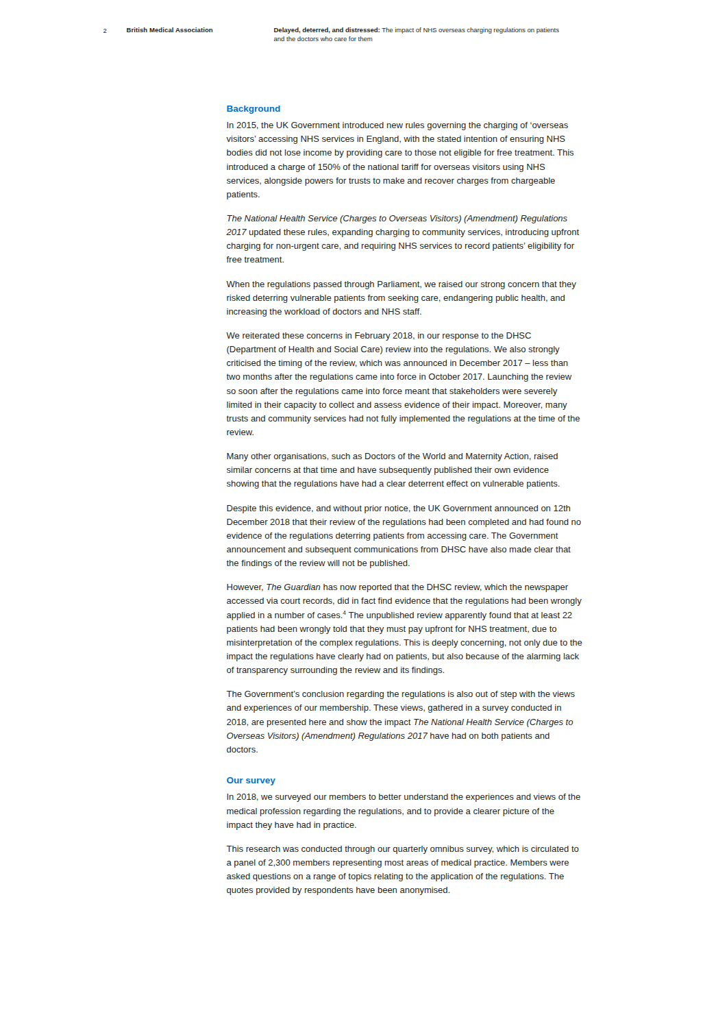2
British Medical Association
Delayed, deterred, and distressed: The impact of NHS overseas charging regulations on patients and the doctors who care for them
Background
In 2015, the UK Government introduced new rules governing the charging of ‘overseas visitors’ accessing NHS services in England, with the stated intention of ensuring NHS bodies did not lose income by providing care to those not eligible for free treatment. This introduced a charge of 150% of the national tariff for overseas visitors using NHS services, alongside powers for trusts to make and recover charges from chargeable patients.
The National Health Service (Charges to Overseas Visitors) (Amendment) Regulations 2017 updated these rules, expanding charging to community services, introducing upfront charging for non-urgent care, and requiring NHS services to record patients’ eligibility for free treatment.
When the regulations passed through Parliament, we raised our strong concern that they risked deterring vulnerable patients from seeking care, endangering public health, and increasing the workload of doctors and NHS staff.
We reiterated these concerns in February 2018, in our response to the DHSC (Department of Health and Social Care) review into the regulations. We also strongly criticised the timing of the review, which was announced in December 2017 – less than two months after the regulations came into force in October 2017. Launching the review so soon after the regulations came into force meant that stakeholders were severely limited in their capacity to collect and assess evidence of their impact. Moreover, many trusts and community services had not fully implemented the regulations at the time of the review.
Many other organisations, such as Doctors of the World and Maternity Action, raised similar concerns at that time and have subsequently published their own evidence showing that the regulations have had a clear deterrent effect on vulnerable patients.
Despite this evidence, and without prior notice, the UK Government announced on 12th December 2018 that their review of the regulations had been completed and had found no evidence of the regulations deterring patients from accessing care. The Government announcement and subsequent communications from DHSC have also made clear that the findings of the review will not be published.
However, The Guardian has now reported that the DHSC review, which the newspaper accessed via court records, did in fact find evidence that the regulations had been wrongly applied in a number of cases.4 The unpublished review apparently found that at least 22 patients had been wrongly told that they must pay upfront for NHS treatment, due to misinterpretation of the complex regulations. This is deeply concerning, not only due to the impact the regulations have clearly had on patients, but also because of the alarming lack of transparency surrounding the review and its findings.
The Government’s conclusion regarding the regulations is also out of step with the views and experiences of our membership. These views, gathered in a survey conducted in 2018, are presented here and show the impact The National Health Service (Charges to Overseas Visitors) (Amendment) Regulations 2017 have had on both patients and doctors.
Our survey
In 2018, we surveyed our members to better understand the experiences and views of the medical profession regarding the regulations, and to provide a clearer picture of the impact they have had in practice.
This research was conducted through our quarterly omnibus survey, which is circulated to a panel of 2,300 members representing most areas of medical practice. Members were asked questions on a range of topics relating to the application of the regulations. The quotes provided by respondents have been anonymised.